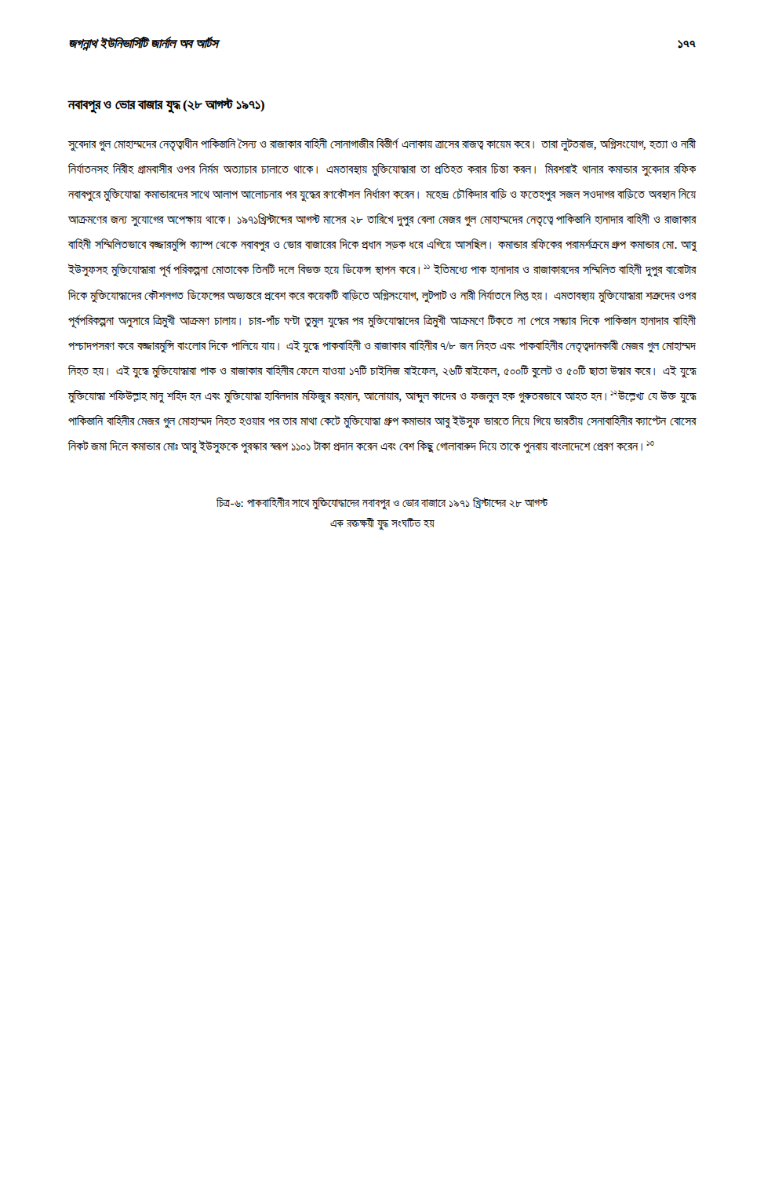জগন্নাথ ইউনিভার্সিটি জার্নাল অব আর্টস ১৭৭
নবাবপুর ও ভোর বাজার যুদ্ধ (২৮ আগস্ট ১৯৭১)
সুবেদার গুল মোহাম্মদের নেতৃত্বাধীন পাকিস্তানি সৈন্য ও রাজাকার বাহিনী সোনাগাজীর বিস্তীর্ণ এলাকায় ত্রাসের রাজত্ব কায়েম করে। তারা লুটতরাজ, অগ্নিসংযোগ, হত্যা ও নারী নির্যাতনসহ নিরীহ গ্রামবাসীর ওপর নির্মম অত্যাচার চালাতে থাকে। এমতাবস্থায় মুক্তিযোদ্ধারা তা প্রতিহত করার চিন্তা করল। মিরশরাই থানার কমান্ডার সুবেদার রফিক নবাবপুরে মুক্তিযোদ্ধা কমান্ডারদের সাথে আলাপ আলোচনার পর যুদ্ধের রণকৌশল নির্ধারণ করেন। মহেন্দ্র চৌকিদার বাড়ি ও ফতেহপুর সজল সওদাগর বাড়িতে অবস্থান নিয়ে আক্রমণের জন্য সুযোগের অপেক্ষায় থাকে। ১৯৭১খ্রিস্টাব্দের আগস্ট মাসের ২৮ তারিখে দুপুর বেলা মেজর গুল মোহাম্মদের নেতৃত্বে পাকিস্তানি হানাদার বাহিনী ও রাজাকার বাহিনী সম্মিলিতভাবে বজ্জারমুন্সি ক্যাম্প থেকে নবাবপুর ও ভোর বাজারের দিকে প্রধান সড়ক ধরে এগিয়ে আসছিল। কমান্ডার রফিকের পরামর্শক্রমে গ্রুপ কমান্ডার মো. আবু ইউসুফসহ মুক্তিযোদ্ধারা পূর্ব পরিকল্পনা মোতাবেক তিনটি দলে বিভক্ত হয়ে ডিফেন্স স্থাপন করে।১১ ইতিমধ্যে পাক হানাদার ও রাজাকারদের সম্মিলিত বাহিনী দুপুর বারোটার দিকে মুক্তিযোদ্ধাদের কৌশলগত ডিফেন্সের অভ্যন্তরে প্রবেশ করে কয়েকটি বাড়িতে অগ্নিসংযোগ, লুটপাট ও নারী নির্যাতনে লিপ্ত হয়। এমতাবস্থায় মুক্তিযোদ্ধারা শত্রুদের ওপর পূর্বপরিকল্পনা অনুসারে ত্রিমুখী আক্রমণ চালায়। চার-পাঁচ ঘণ্টা তুমুল যুদ্ধের পর মুক্তিযোদ্ধাদের ত্রিমুখী আক্রমণে টিকতে না পেরে সন্ধ্যার দিকে পাকিস্তান হানাদার বাহিনী পশ্চাদপসরণ করে বজ্জারমুন্সি বাংলোর দিকে পালিয়ে যায়। এই যুদ্ধে পাকবাহিনী ও রাজাকার বাহিনীর ৭/৮ জন নিহত এবং পাকবাহিনীর নেতৃত্বদানকারী মেজর গুল মোহাম্মদ নিহত হয়। এই যুদ্ধে মুক্তিযোদ্ধারা পাক ও রাজাকার বাহিনীর ফেলে যাওয়া ১৭টি চাইনিজ রাইফেল, ২৬টি রাইফেল, ৫০০টি বুলেট ও ৫০টি ছাতা উদ্ধার করে। এই যুদ্ধে মুক্তিযোদ্ধা শফিউল্লাহ মানু শহিদ হন এবং মুক্তিযোদ্ধা হাবিলদার মফিজুর রহমান, আনোয়ার, আব্দুল কাদের ও ফজলুল হক গুরুতরভাবে আহত হন।১২উল্লেখ্য যে উক্ত যুদ্ধে পাকিস্তানি বাহিনীর মেজর গুল মোহাম্মদ নিহত হওয়ার পর তার মাথা কেটে মুক্তিযোদ্ধা গ্রুপ কমান্ডার আবু ইউসুফ ভারতে নিয়ে গিয়ে ভারতীয় সেনাবাহিনীর ক্যাপ্টেন বোসের নিকট জমা দিলে কমান্ডার মোঃ আবু ইউসুফকে পুরস্কার স্বরূপ ১১০১ টাকা প্রদান করেন এবং বেশ কিছু গোলাবারুদ দিয়ে তাকে পুনরায় বাংলাদেশে প্রেরণ করেন।১৩
চিত্র-৬: পাকবাহিনীর সাথে মুক্তিযোদ্ধাদের নবাবপুর ও ভোর বাজারে ১৯৭১ খ্রিস্টাব্দের ২৮ আগস্ট
এক রক্তক্ষয়ী যুদ্ধ সংঘটিত হয়